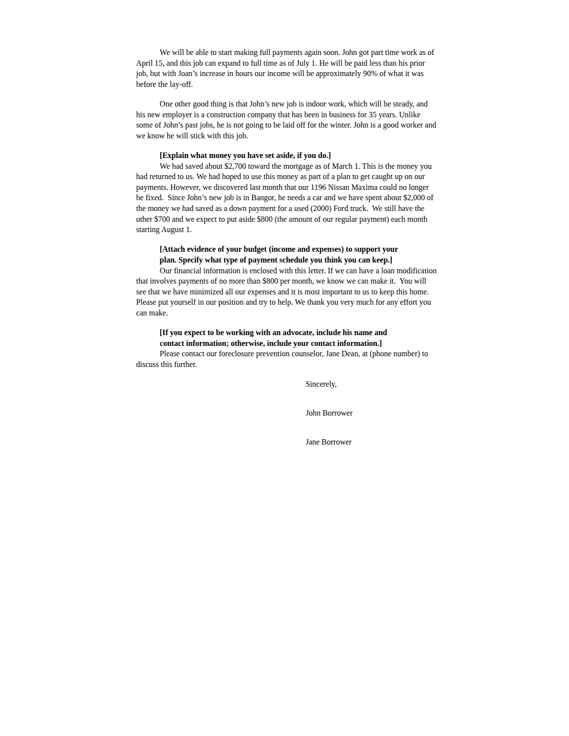We will be able to start making full payments again soon. John got part time work as of April 15, and this job can expand to full time as of July 1. He will be paid less than his prior job, but with Joan’s increase in hours our income will be approximately 90% of what it was before the lay-off.
One other good thing is that John’s new job is indoor work, which will be steady, and his new employer is a construction company that has been in business for 35 years. Unlike some of John’s past jobs, he is not going to be laid off for the winter. John is a good worker and we know he will stick with this job.
[Explain what money you have set aside, if you do.]
We had saved about $2,700 toward the mortgage as of March 1. This is the money you had returned to us. We had hoped to use this money as part of a plan to get caught up on our payments. However, we discovered last month that our 1196 Nissan Maxima could no longer be fixed. Since John’s new job is in Bangor, he needs a car and we have spent about $2,000 of the money we had saved as a down payment for a used (2000) Ford truck. We still have the other $700 and we expect to put aside $800 (the amount of our regular payment) each month starting August 1.
[Attach evidence of your budget (income and expenses) to support your plan. Specify what type of payment schedule you think you can keep.]
Our financial information is enclosed with this letter. If we can have a loan modification that involves payments of no more than $800 per month, we know we can make it. You will see that we have minimized all our expenses and it is most important to us to keep this home. Please put yourself in our position and try to help. We thank you very much for any effort you can make.
[If you expect to be working with an advocate, include his name and contact information; otherwise, include your contact information.]
Please contact our foreclosure prevention counselor, Jane Dean, at (phone number) to discuss this further.
Sincerely,
John Borrower
Jane Borrower